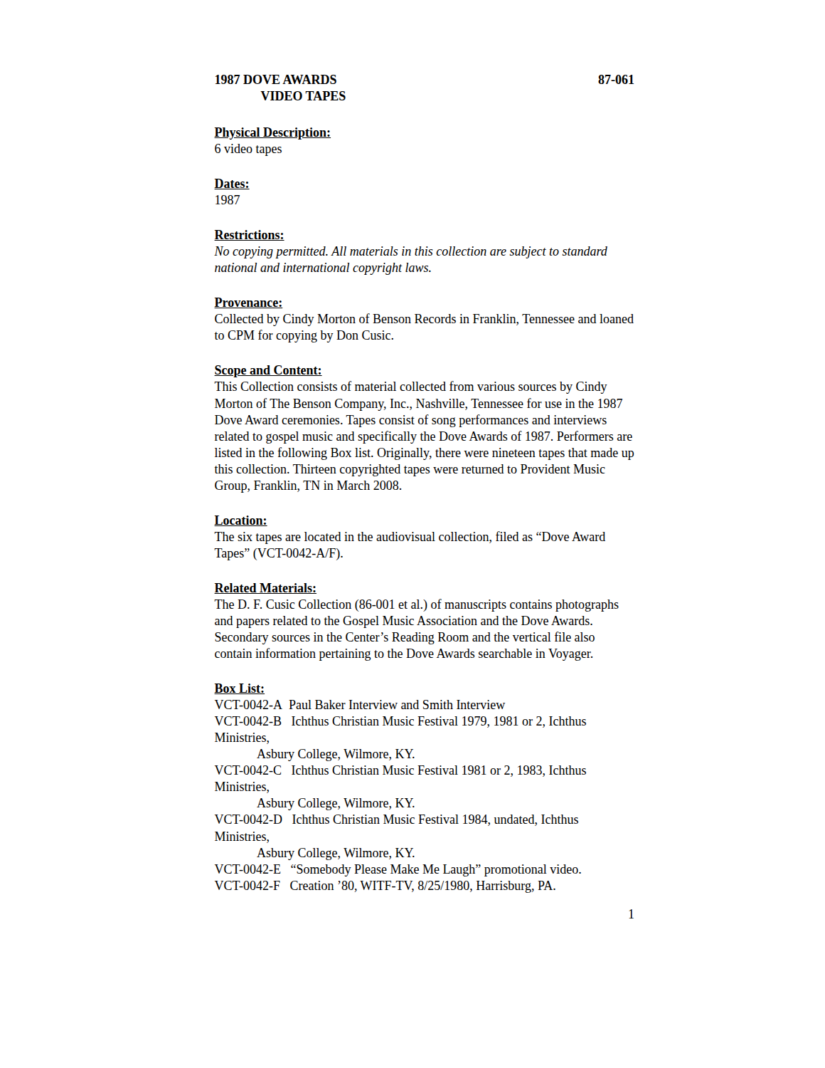1987 DOVE AWARDS 87-061
VIDEO TAPES
Physical Description:
6 video tapes
Dates:
1987
Restrictions:
No copying permitted. All materials in this collection are subject to standard national and international copyright laws.
Provenance:
Collected by Cindy Morton of Benson Records in Franklin, Tennessee and loaned to CPM for copying by Don Cusic.
Scope and Content:
This Collection consists of material collected from various sources by Cindy Morton of The Benson Company, Inc., Nashville, Tennessee for use in the 1987 Dove Award ceremonies. Tapes consist of song performances and interviews related to gospel music and specifically the Dove Awards of 1987. Performers are listed in the following Box list. Originally, there were nineteen tapes that made up this collection. Thirteen copyrighted tapes were returned to Provident Music Group, Franklin, TN in March 2008.
Location:
The six tapes are located in the audiovisual collection, filed as “Dove Award Tapes” (VCT-0042-A/F).
Related Materials:
The D. F. Cusic Collection (86-001 et al.) of manuscripts contains photographs and papers related to the Gospel Music Association and the Dove Awards. Secondary sources in the Center’s Reading Room and the vertical file also contain information pertaining to the Dove Awards searchable in Voyager.
Box List:
VCT-0042-A Paul Baker Interview and Smith Interview
VCT-0042-B Ichthus Christian Music Festival 1979, 1981 or 2, Ichthus Ministries,
Asbury College, Wilmore, KY.
VCT-0042-C Ichthus Christian Music Festival 1981 or 2, 1983, Ichthus Ministries,
Asbury College, Wilmore, KY.
VCT-0042-D Ichthus Christian Music Festival 1984, undated, Ichthus Ministries,
Asbury College, Wilmore, KY.
VCT-0042-E “Somebody Please Make Me Laugh” promotional video.
VCT-0042-F Creation ’80, WITF-TV, 8/25/1980, Harrisburg, PA.
1